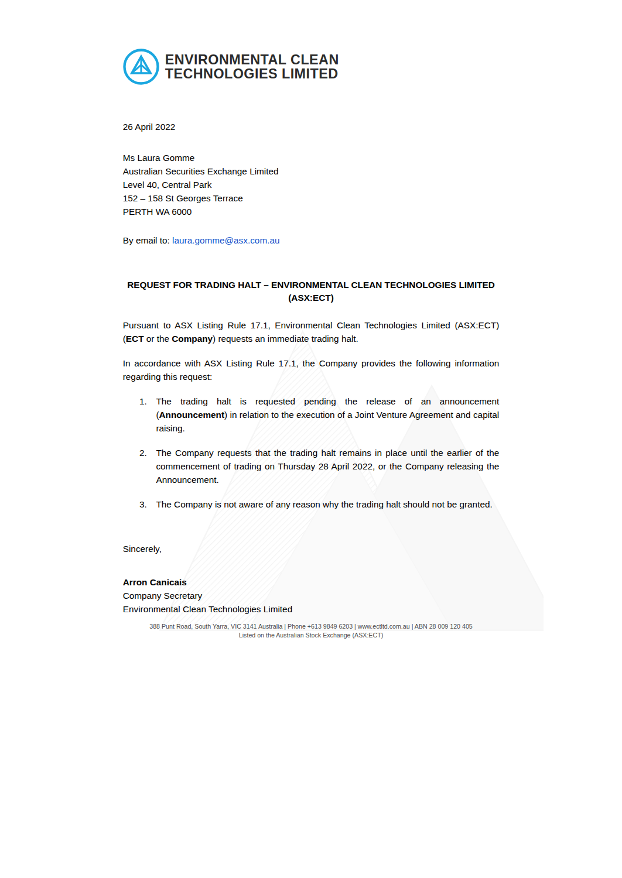Environmental Clean Technologies Limited
26 April 2022
Ms Laura Gomme
Australian Securities Exchange Limited
Level 40, Central Park
152 – 158 St Georges Terrace
PERTH WA 6000
By email to: laura.gomme@asx.com.au
REQUEST FOR TRADING HALT – ENVIRONMENTAL CLEAN TECHNOLOGIES LIMITED (ASX:ECT)
Pursuant to ASX Listing Rule 17.1, Environmental Clean Technologies Limited (ASX:ECT) (ECT or the Company) requests an immediate trading halt.
In accordance with ASX Listing Rule 17.1, the Company provides the following information regarding this request:
The trading halt is requested pending the release of an announcement (Announcement) in relation to the execution of a Joint Venture Agreement and capital raising.
The Company requests that the trading halt remains in place until the earlier of the commencement of trading on Thursday 28 April 2022, or the Company releasing the Announcement.
The Company is not aware of any reason why the trading halt should not be granted.
Sincerely,
Arron Canicais
Company Secretary
Environmental Clean Technologies Limited
388 Punt Road, South Yarra, VIC 3141 Australia | Phone +613 9849 6203 | www.ectltd.com.au | ABN 28 009 120 405
Listed on the Australian Stock Exchange (ASX:ECT)